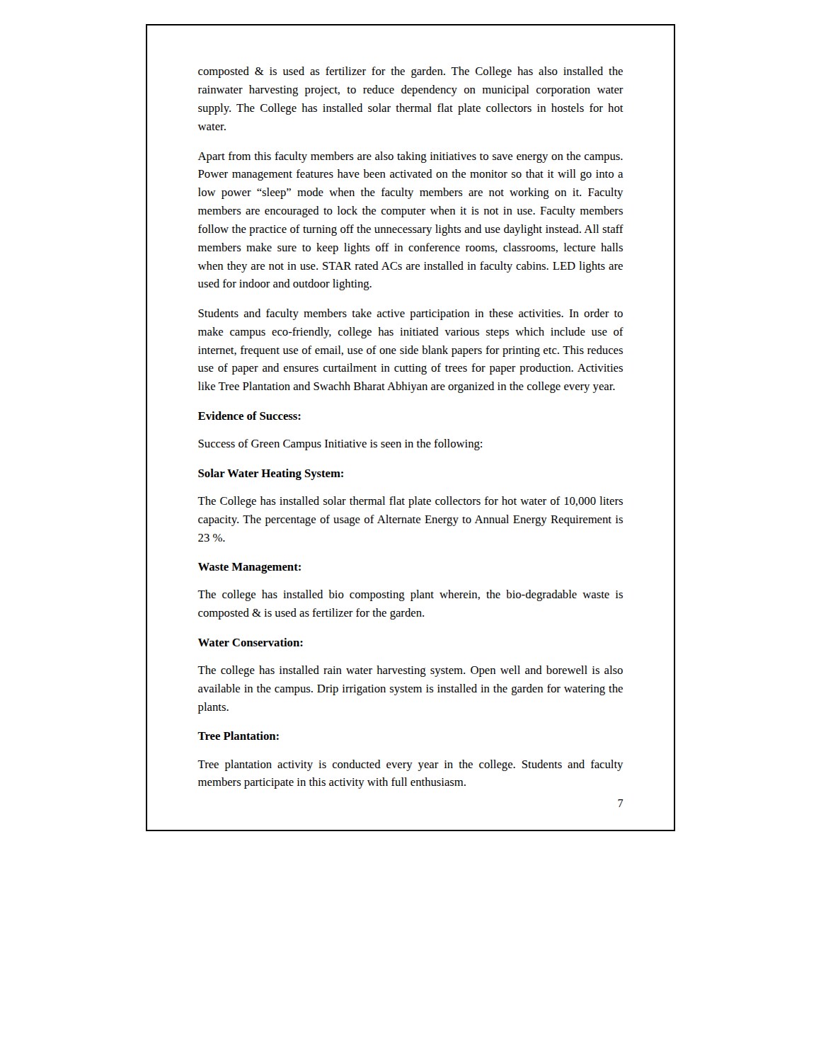composted & is used as fertilizer for the garden. The College has also installed the rainwater harvesting project, to reduce dependency on municipal corporation water supply. The College has installed solar thermal flat plate collectors in hostels for hot water.
Apart from this faculty members are also taking initiatives to save energy on the campus. Power management features have been activated on the monitor so that it will go into a low power “sleep” mode when the faculty members are not working on it. Faculty members are encouraged to lock the computer when it is not in use. Faculty members follow the practice of turning off the unnecessary lights and use daylight instead. All staff members make sure to keep lights off in conference rooms, classrooms, lecture halls when they are not in use. STAR rated ACs are installed in faculty cabins. LED lights are used for indoor and outdoor lighting.
Students and faculty members take active participation in these activities. In order to make campus eco-friendly, college has initiated various steps which include use of internet, frequent use of email, use of one side blank papers for printing etc. This reduces use of paper and ensures curtailment in cutting of trees for paper production. Activities like Tree Plantation and Swachh Bharat Abhiyan are organized in the college every year.
Evidence of Success:
Success of Green Campus Initiative is seen in the following:
Solar Water Heating System:
The College has installed solar thermal flat plate collectors for hot water of 10,000 liters capacity. The percentage of usage of Alternate Energy to Annual Energy Requirement is 23 %.
Waste Management:
The college has installed bio composting plant wherein, the bio-degradable waste is composted & is used as fertilizer for the garden.
Water Conservation:
The college has installed rain water harvesting system. Open well and borewell is also available in the campus. Drip irrigation system is installed in the garden for watering the plants.
Tree Plantation:
Tree plantation activity is conducted every year in the college. Students and faculty members participate in this activity with full enthusiasm.
7